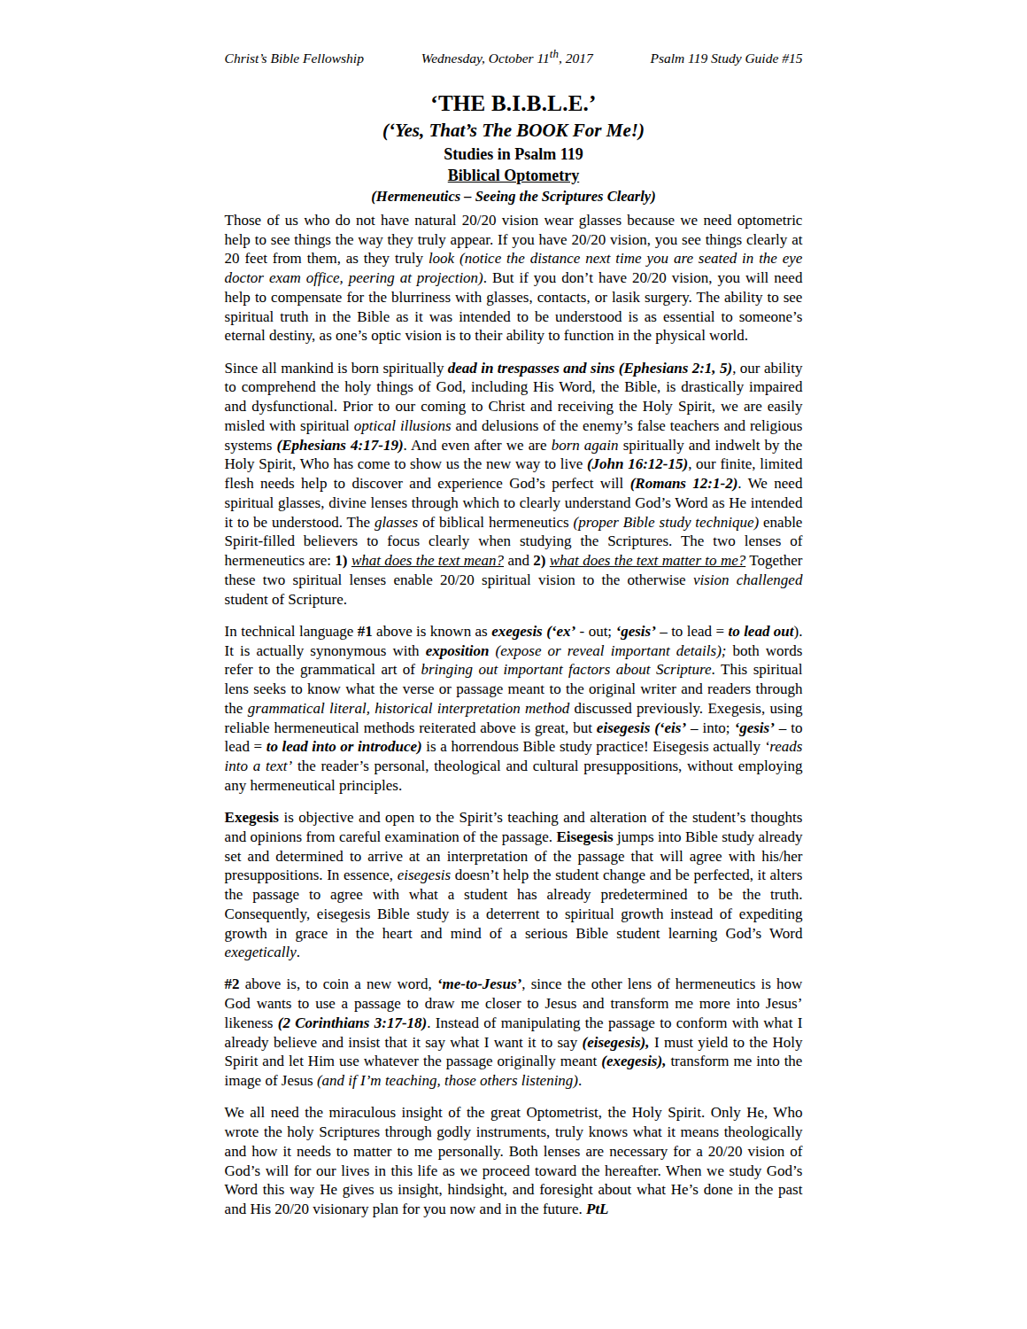Christ’s Bible Fellowship
Wednesday, October 11th, 2017
Psalm 119 Study Guide #15
‘THE B.I.B.L.E.’
(‘Yes, That’s The BOOK For Me!)
Studies in Psalm 119
Biblical Optometry
(Hermeneutics – Seeing the Scriptures Clearly)
Those of us who do not have natural 20/20 vision wear glasses because we need optometric help to see things the way they truly appear. If you have 20/20 vision, you see things clearly at 20 feet from them, as they truly look (notice the distance next time you are seated in the eye doctor exam office, peering at projection). But if you don’t have 20/20 vision, you will need help to compensate for the blurriness with glasses, contacts, or lasik surgery. The ability to see spiritual truth in the Bible as it was intended to be understood is as essential to someone’s eternal destiny, as one’s optic vision is to their ability to function in the physical world.
Since all mankind is born spiritually dead in trespasses and sins (Ephesians 2:1, 5), our ability to comprehend the holy things of God, including His Word, the Bible, is drastically impaired and dysfunctional. Prior to our coming to Christ and receiving the Holy Spirit, we are easily misled with spiritual optical illusions and delusions of the enemy’s false teachers and religious systems (Ephesians 4:17-19). And even after we are born again spiritually and indwelt by the Holy Spirit, Who has come to show us the new way to live (John 16:12-15), our finite, limited flesh needs help to discover and experience God’s perfect will (Romans 12:1-2). We need spiritual glasses, divine lenses through which to clearly understand God’s Word as He intended it to be understood. The glasses of biblical hermeneutics (proper Bible study technique) enable Spirit-filled believers to focus clearly when studying the Scriptures. The two lenses of hermeneutics are: 1) what does the text mean? and 2) what does the text matter to me? Together these two spiritual lenses enable 20/20 spiritual vision to the otherwise vision challenged student of Scripture.
In technical language #1 above is known as exegesis (‘ex’ - out; ‘gesis’ – to lead = to lead out). It is actually synonymous with exposition (expose or reveal important details); both words refer to the grammatical art of bringing out important factors about Scripture. This spiritual lens seeks to know what the verse or passage meant to the original writer and readers through the grammatical literal, historical interpretation method discussed previously. Exegesis, using reliable hermeneutical methods reiterated above is great, but eisegesis (‘eis’ – into; ‘gesis’ – to lead = to lead into or introduce) is a horrendous Bible study practice! Eisegesis actually ‘reads into a text’ the reader’s personal, theological and cultural presuppositions, without employing any hermeneutical principles.
Exegesis is objective and open to the Spirit’s teaching and alteration of the student’s thoughts and opinions from careful examination of the passage. Eisegesis jumps into Bible study already set and determined to arrive at an interpretation of the passage that will agree with his/her presuppositions. In essence, eisegesis doesn’t help the student change and be perfected, it alters the passage to agree with what a student has already predetermined to be the truth. Consequently, eisegesis Bible study is a deterrent to spiritual growth instead of expediting growth in grace in the heart and mind of a serious Bible student learning God’s Word exegetically.
#2 above is, to coin a new word, ‘me-to-Jesus’, since the other lens of hermeneutics is how God wants to use a passage to draw me closer to Jesus and transform me more into Jesus’ likeness (2 Corinthians 3:17-18). Instead of manipulating the passage to conform with what I already believe and insist that it say what I want it to say (eisegesis), I must yield to the Holy Spirit and let Him use whatever the passage originally meant (exegesis), transform me into the image of Jesus (and if I’m teaching, those others listening).
We all need the miraculous insight of the great Optometrist, the Holy Spirit. Only He, Who wrote the holy Scriptures through godly instruments, truly knows what it means theologically and how it needs to matter to me personally. Both lenses are necessary for a 20/20 vision of God’s will for our lives in this life as we proceed toward the hereafter. When we study God’s Word this way He gives us insight, hindsight, and foresight about what He’s done in the past and His 20/20 visionary plan for you now and in the future. PtL